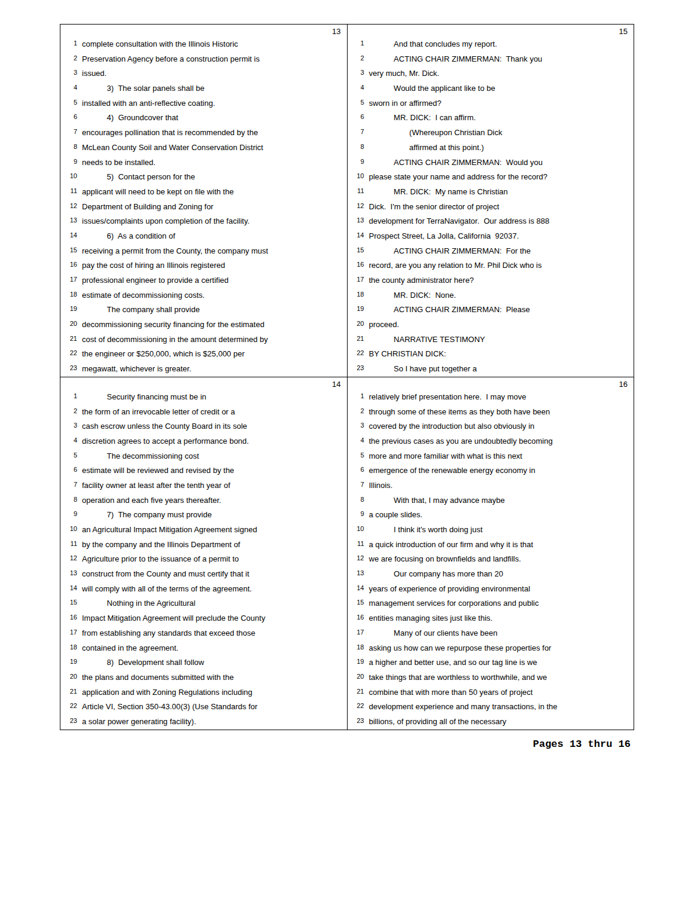| 13 / 1 / complete consultation with the Illinois Historic / / 2 / Preservation Agency before a construction permit is / / 3 / issued. / / 4 / 3) The solar panels shall be / / 5 / installed with an anti-reflective coating. / / 6 / 4) Groundcover that / / 7 / encourages pollination that is recommended by the / / 8 / McLean County Soil and Water Conservation District / / 9 / needs to be installed. / / 10 / 5) Contact person for the / / 11 / applicant will need to be kept on file with the / / 12 / Department of Building and Zoning for / / 13 / issues/complaints upon completion of the facility. / / 14 / 6) As a condition of / / 15 / receiving a permit from the County, the company must / / 16 / pay the cost of hiring an Illinois registered / / 17 / professional engineer to provide a certified / / 18 / estimate of decommissioning costs. / / 19 / The company shall provide / / 20 / decommissioning security financing for the estimated / / 21 / cost of decommissioning in the amount determined by / / 22 / the engineer or $250,000, which is $25,000 per / / 23 / megawatt, whichever is greater. / | 15 / 1 / And that concludes my report. / / 2 / ACTING CHAIR ZIMMERMAN: Thank you / / 3 / very much, Mr. Dick. / / 4 / Would the applicant like to be / / 5 / sworn in or affirmed? / / 6 / MR. DICK: I can affirm. / / 7 / (Whereupon Christian Dick / / 8 / affirmed at this point.) / / 9 / ACTING CHAIR ZIMMERMAN: Would you / / 10 / please state your name and address for the record? / / 11 / MR. DICK: My name is Christian / / 12 / Dick. I'm the senior director of project / / 13 / development for TerraNavigator. Our address is 888 / / 14 / Prospect Street, La Jolla, California 92037. / / 15 / ACTING CHAIR ZIMMERMAN: For the / / 16 / record, are you any relation to Mr. Phil Dick who is / / 17 / the county administrator here? / / 18 / MR. DICK: None. / / 19 / ACTING CHAIR ZIMMERMAN: Please / / 20 / proceed. / / 21 / NARRATIVE TESTIMONY / / 22 / BY CHRISTIAN DICK: / / 23 / So I have put together a / |
| 14 / 1 / Security financing must be in / / 2 / the form of an irrevocable letter of credit or a / / 3 / cash escrow unless the County Board in its sole / / 4 / discretion agrees to accept a performance bond. / / 5 / The decommissioning cost / / 6 / estimate will be reviewed and revised by the / / 7 / facility owner at least after the tenth year of / / 8 / operation and each five years thereafter. / / 9 / 7) The company must provide / / 10 / an Agricultural Impact Mitigation Agreement signed / / 11 / by the company and the Illinois Department of / / 12 / Agriculture prior to the issuance of a permit to / / 13 / construct from the County and must certify that it / / 14 / will comply with all of the terms of the agreement. / / 15 / Nothing in the Agricultural / / 16 / Impact Mitigation Agreement will preclude the County / / 17 / from establishing any standards that exceed those / / 18 / contained in the agreement. / / 19 / 8) Development shall follow / / 20 / the plans and documents submitted with the / / 21 / application and with Zoning Regulations including / / 22 / Article VI, Section 350-43.00(3) (Use Standards for / / 23 / a solar power generating facility). / | 16 / 1 / relatively brief presentation here. I may move / / 2 / through some of these items as they both have been / / 3 / covered by the introduction but also obviously in / / 4 / the previous cases as you are undoubtedly becoming / / 5 / more and more familiar with what is this next / / 6 / emergence of the renewable energy economy in / / 7 / Illinois. / / 8 / With that, I may advance maybe / / 9 / a couple slides. / / 10 / I think it's worth doing just / / 11 / a quick introduction of our firm and why it is that / / 12 / we are focusing on brownfields and landfills. / / 13 / Our company has more than 20 / / 14 / years of experience of providing environmental / / 15 / management services for corporations and public / / 16 / entities managing sites just like this. / / 17 / Many of our clients have been / / 18 / asking us how can we repurpose these properties for / / 19 / a higher and better use, and so our tag line is we / / 20 / take things that are worthless to worthwhile, and we / / 21 / combine that with more than 50 years of project / / 22 / development experience and many transactions, in the / / 23 / billions, of providing all of the necessary / |
Pages 13 thru 16